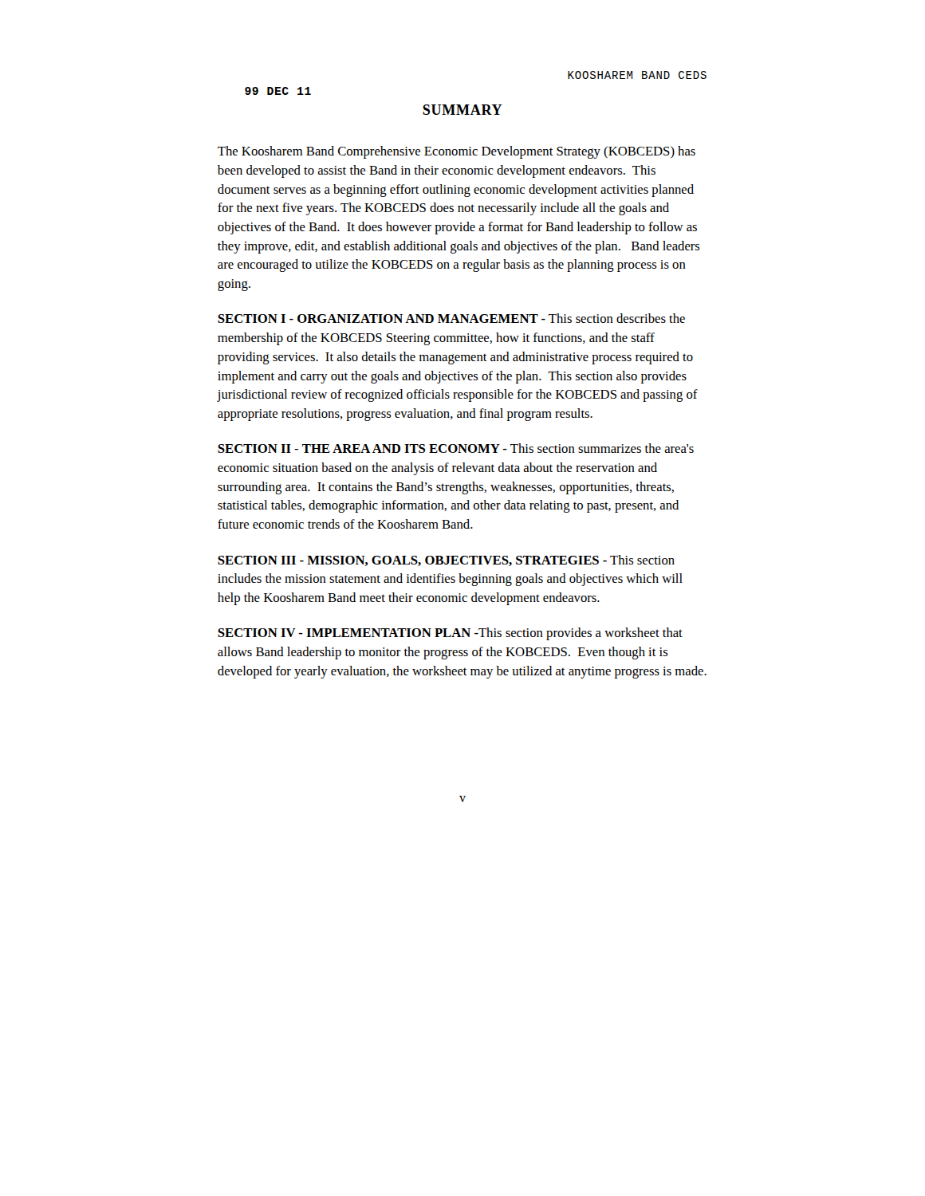KOOSHAREM BAND CEDS
99 DEC 11
SUMMARY
The Koosharem Band Comprehensive Economic Development Strategy (KOBCEDS) has been developed to assist the Band in their economic development endeavors. This document serves as a beginning effort outlining economic development activities planned for the next five years. The KOBCEDS does not necessarily include all the goals and objectives of the Band. It does however provide a format for Band leadership to follow as they improve, edit, and establish additional goals and objectives of the plan. Band leaders are encouraged to utilize the KOBCEDS on a regular basis as the planning process is on going.
SECTION I - ORGANIZATION AND MANAGEMENT - This section describes the membership of the KOBCEDS Steering committee, how it functions, and the staff providing services. It also details the management and administrative process required to implement and carry out the goals and objectives of the plan. This section also provides jurisdictional review of recognized officials responsible for the KOBCEDS and passing of appropriate resolutions, progress evaluation, and final program results.
SECTION II - THE AREA AND ITS ECONOMY - This section summarizes the area's economic situation based on the analysis of relevant data about the reservation and surrounding area. It contains the Band’s strengths, weaknesses, opportunities, threats, statistical tables, demographic information, and other data relating to past, present, and future economic trends of the Koosharem Band.
SECTION III - MISSION, GOALS, OBJECTIVES, STRATEGIES - This section includes the mission statement and identifies beginning goals and objectives which will help the Koosharem Band meet their economic development endeavors.
SECTION IV - IMPLEMENTATION PLAN -This section provides a worksheet that allows Band leadership to monitor the progress of the KOBCEDS. Even though it is developed for yearly evaluation, the worksheet may be utilized at anytime progress is made.
v